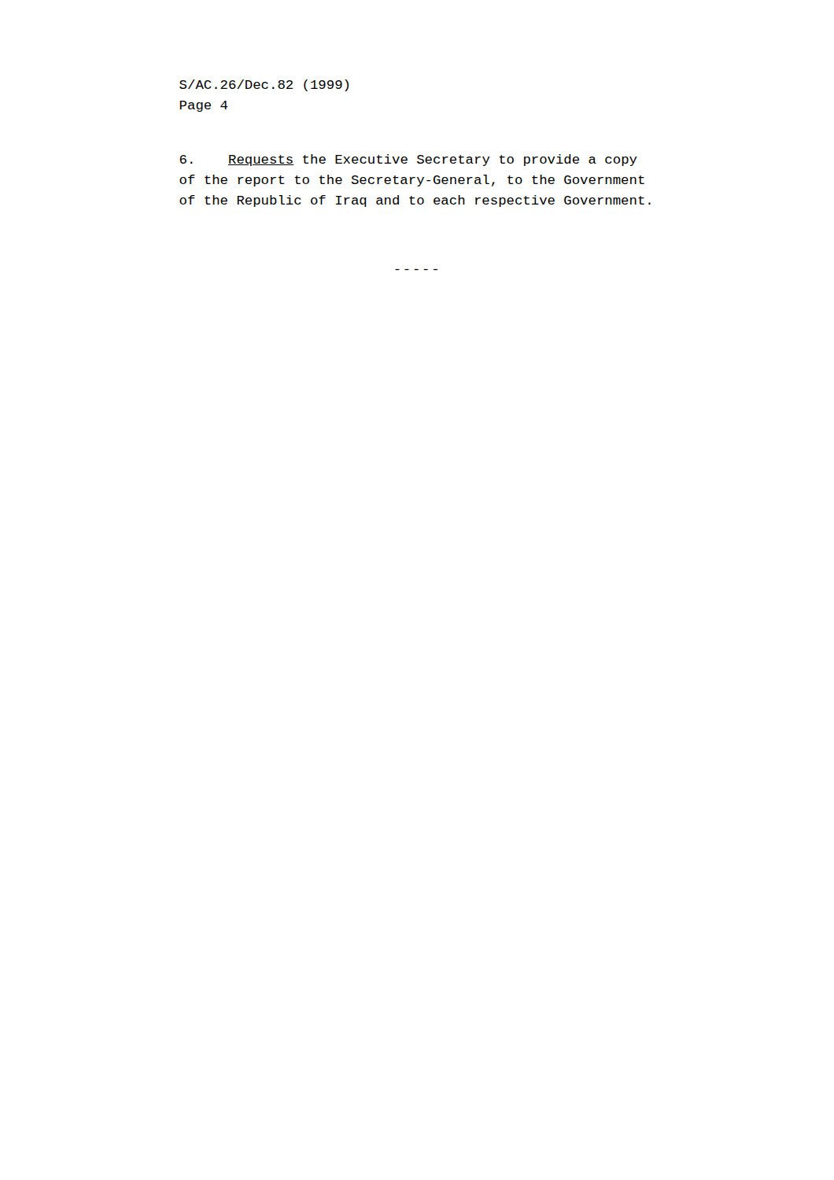S/AC.26/Dec.82 (1999) Page 4
6. Requests the Executive Secretary to provide a copy of the report to the Secretary-General, to the Government of the Republic of Iraq and to each respective Government.
-----